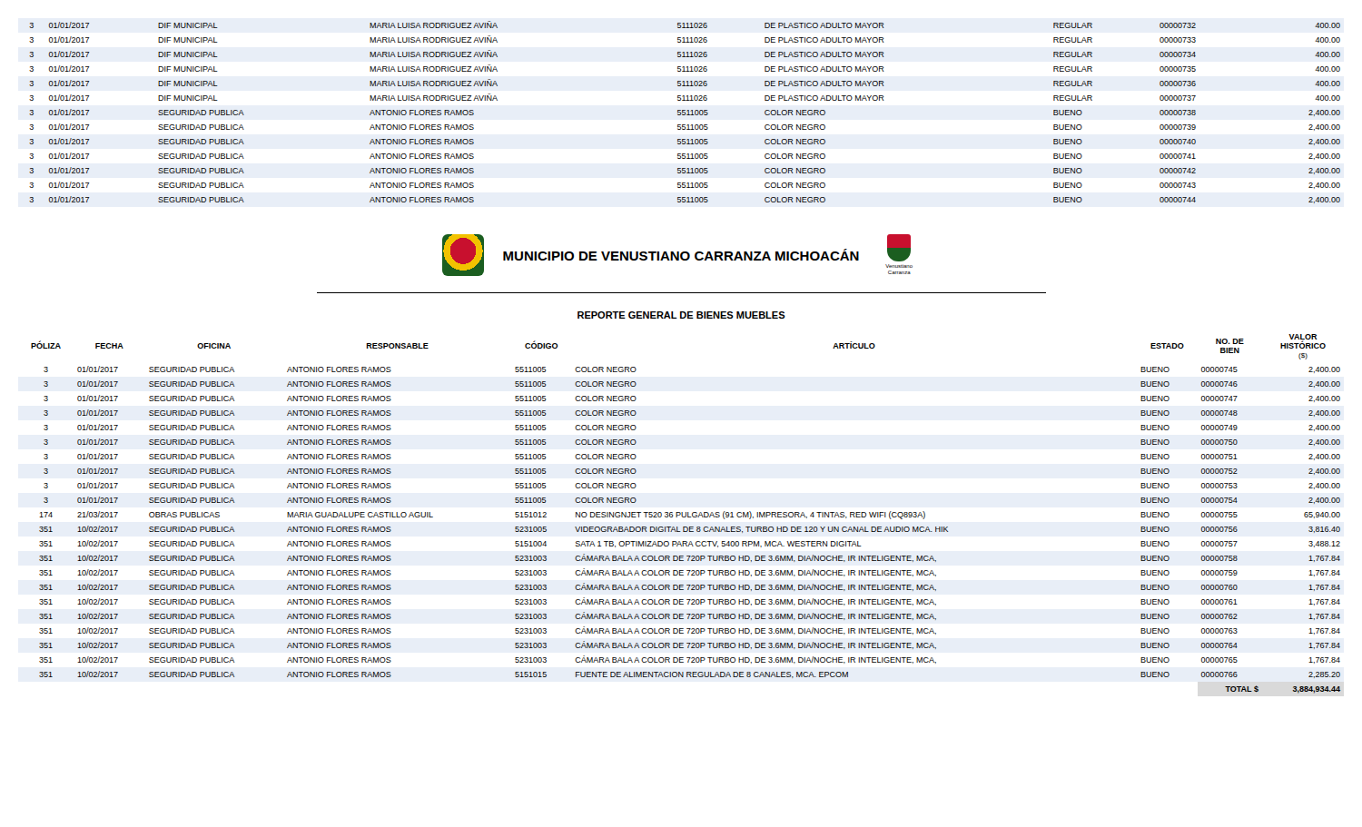| 3 | 01/01/2017 | DIF MUNICIPAL | MARIA LUISA RODRIGUEZ AVIÑA | 5111026 | DE PLASTICO ADULTO MAYOR | REGULAR | 00000732 | 400.00 |
| 3 | 01/01/2017 | DIF MUNICIPAL | MARIA LUISA RODRIGUEZ AVIÑA | 5111026 | DE PLASTICO ADULTO MAYOR | REGULAR | 00000733 | 400.00 |
| 3 | 01/01/2017 | DIF MUNICIPAL | MARIA LUISA RODRIGUEZ AVIÑA | 5111026 | DE PLASTICO ADULTO MAYOR | REGULAR | 00000734 | 400.00 |
| 3 | 01/01/2017 | DIF MUNICIPAL | MARIA LUISA RODRIGUEZ AVIÑA | 5111026 | DE PLASTICO ADULTO MAYOR | REGULAR | 00000735 | 400.00 |
| 3 | 01/01/2017 | DIF MUNICIPAL | MARIA LUISA RODRIGUEZ AVIÑA | 5111026 | DE PLASTICO ADULTO MAYOR | REGULAR | 00000736 | 400.00 |
| 3 | 01/01/2017 | DIF MUNICIPAL | MARIA LUISA RODRIGUEZ AVIÑA | 5111026 | DE PLASTICO ADULTO MAYOR | REGULAR | 00000737 | 400.00 |
| 3 | 01/01/2017 | SEGURIDAD PUBLICA | ANTONIO FLORES RAMOS | 5511005 | COLOR NEGRO | BUENO | 00000738 | 2,400.00 |
| 3 | 01/01/2017 | SEGURIDAD PUBLICA | ANTONIO FLORES RAMOS | 5511005 | COLOR NEGRO | BUENO | 00000739 | 2,400.00 |
| 3 | 01/01/2017 | SEGURIDAD PUBLICA | ANTONIO FLORES RAMOS | 5511005 | COLOR NEGRO | BUENO | 00000740 | 2,400.00 |
| 3 | 01/01/2017 | SEGURIDAD PUBLICA | ANTONIO FLORES RAMOS | 5511005 | COLOR NEGRO | BUENO | 00000741 | 2,400.00 |
| 3 | 01/01/2017 | SEGURIDAD PUBLICA | ANTONIO FLORES RAMOS | 5511005 | COLOR NEGRO | BUENO | 00000742 | 2,400.00 |
| 3 | 01/01/2017 | SEGURIDAD PUBLICA | ANTONIO FLORES RAMOS | 5511005 | COLOR NEGRO | BUENO | 00000743 | 2,400.00 |
| 3 | 01/01/2017 | SEGURIDAD PUBLICA | ANTONIO FLORES RAMOS | 5511005 | COLOR NEGRO | BUENO | 00000744 | 2,400.00 |
MUNICIPIO DE VENUSTIANO CARRANZA MICHOACÁN
Venustiano
Carranza
REPORTE GENERAL DE BIENES MUEBLES
| PÓLIZA | FECHA | OFICINA | RESPONSABLE | CÓDIGO | ARTÍCULO | ESTADO | NO. DE BIEN | VALOR HISTÓRICO ($) |
| --- | --- | --- | --- | --- | --- | --- | --- | --- |
| 3 | 01/01/2017 | SEGURIDAD PUBLICA | ANTONIO FLORES RAMOS | 5511005 | COLOR NEGRO | BUENO | 00000745 | 2,400.00 |
| 3 | 01/01/2017 | SEGURIDAD PUBLICA | ANTONIO FLORES RAMOS | 5511005 | COLOR NEGRO | BUENO | 00000746 | 2,400.00 |
| 3 | 01/01/2017 | SEGURIDAD PUBLICA | ANTONIO FLORES RAMOS | 5511005 | COLOR NEGRO | BUENO | 00000747 | 2,400.00 |
| 3 | 01/01/2017 | SEGURIDAD PUBLICA | ANTONIO FLORES RAMOS | 5511005 | COLOR NEGRO | BUENO | 00000748 | 2,400.00 |
| 3 | 01/01/2017 | SEGURIDAD PUBLICA | ANTONIO FLORES RAMOS | 5511005 | COLOR NEGRO | BUENO | 00000749 | 2,400.00 |
| 3 | 01/01/2017 | SEGURIDAD PUBLICA | ANTONIO FLORES RAMOS | 5511005 | COLOR NEGRO | BUENO | 00000750 | 2,400.00 |
| 3 | 01/01/2017 | SEGURIDAD PUBLICA | ANTONIO FLORES RAMOS | 5511005 | COLOR NEGRO | BUENO | 00000751 | 2,400.00 |
| 3 | 01/01/2017 | SEGURIDAD PUBLICA | ANTONIO FLORES RAMOS | 5511005 | COLOR NEGRO | BUENO | 00000752 | 2,400.00 |
| 3 | 01/01/2017 | SEGURIDAD PUBLICA | ANTONIO FLORES RAMOS | 5511005 | COLOR NEGRO | BUENO | 00000753 | 2,400.00 |
| 3 | 01/01/2017 | SEGURIDAD PUBLICA | ANTONIO FLORES RAMOS | 5511005 | COLOR NEGRO | BUENO | 00000754 | 2,400.00 |
| 174 | 21/03/2017 | OBRAS PUBLICAS | MARIA GUADALUPE CASTILLO AGUIL | 5151012 | NO DESINGNJET T520 36 PULGADAS (91 CM), IMPRESORA, 4 TINTAS, RED WIFI (CQ893A) | BUENO | 00000755 | 65,940.00 |
| 351 | 10/02/2017 | SEGURIDAD PUBLICA | ANTONIO FLORES RAMOS | 5231005 | VIDEOGRABADOR DIGITAL DE 8 CANALES, TURBO HD DE 120 Y UN CANAL DE AUDIO MCA. HIK | BUENO | 00000756 | 3,816.40 |
| 351 | 10/02/2017 | SEGURIDAD PUBLICA | ANTONIO FLORES RAMOS | 5151004 | SATA 1 TB, OPTIMIZADO PARA CCTV, 5400 RPM, MCA. WESTERN DIGITAL | BUENO | 00000757 | 3,488.12 |
| 351 | 10/02/2017 | SEGURIDAD PUBLICA | ANTONIO FLORES RAMOS | 5231003 | CÁMARA BALA A COLOR DE 720P TURBO HD, DE 3.6MM, DIA/NOCHE, IR INTELIGENTE, MCA, | BUENO | 00000758 | 1,767.84 |
| 351 | 10/02/2017 | SEGURIDAD PUBLICA | ANTONIO FLORES RAMOS | 5231003 | CÁMARA BALA A COLOR DE 720P TURBO HD, DE 3.6MM, DIA/NOCHE, IR INTELIGENTE, MCA, | BUENO | 00000759 | 1,767.84 |
| 351 | 10/02/2017 | SEGURIDAD PUBLICA | ANTONIO FLORES RAMOS | 5231003 | CÁMARA BALA A COLOR DE 720P TURBO HD, DE 3.6MM, DIA/NOCHE, IR INTELIGENTE, MCA, | BUENO | 00000760 | 1,767.84 |
| 351 | 10/02/2017 | SEGURIDAD PUBLICA | ANTONIO FLORES RAMOS | 5231003 | CÁMARA BALA A COLOR DE 720P TURBO HD, DE 3.6MM, DIA/NOCHE, IR INTELIGENTE, MCA, | BUENO | 00000761 | 1,767.84 |
| 351 | 10/02/2017 | SEGURIDAD PUBLICA | ANTONIO FLORES RAMOS | 5231003 | CÁMARA BALA A COLOR DE 720P TURBO HD, DE 3.6MM, DIA/NOCHE, IR INTELIGENTE, MCA, | BUENO | 00000762 | 1,767.84 |
| 351 | 10/02/2017 | SEGURIDAD PUBLICA | ANTONIO FLORES RAMOS | 5231003 | CÁMARA BALA A COLOR DE 720P TURBO HD, DE 3.6MM, DIA/NOCHE, IR INTELIGENTE, MCA, | BUENO | 00000763 | 1,767.84 |
| 351 | 10/02/2017 | SEGURIDAD PUBLICA | ANTONIO FLORES RAMOS | 5231003 | CÁMARA BALA A COLOR DE 720P TURBO HD, DE 3.6MM, DIA/NOCHE, IR INTELIGENTE, MCA, | BUENO | 00000764 | 1,767.84 |
| 351 | 10/02/2017 | SEGURIDAD PUBLICA | ANTONIO FLORES RAMOS | 5231003 | CÁMARA BALA A COLOR DE 720P TURBO HD, DE 3.6MM, DIA/NOCHE, IR INTELIGENTE, MCA, | BUENO | 00000765 | 1,767.84 |
| 351 | 10/02/2017 | SEGURIDAD PUBLICA | ANTONIO FLORES RAMOS | 5151015 | FUENTE DE ALIMENTACION REGULADA DE 8 CANALES, MCA. EPCOM | BUENO | 00000766 | 2,285.20 |
| | TOTAL $ | 3,884,934.44 |